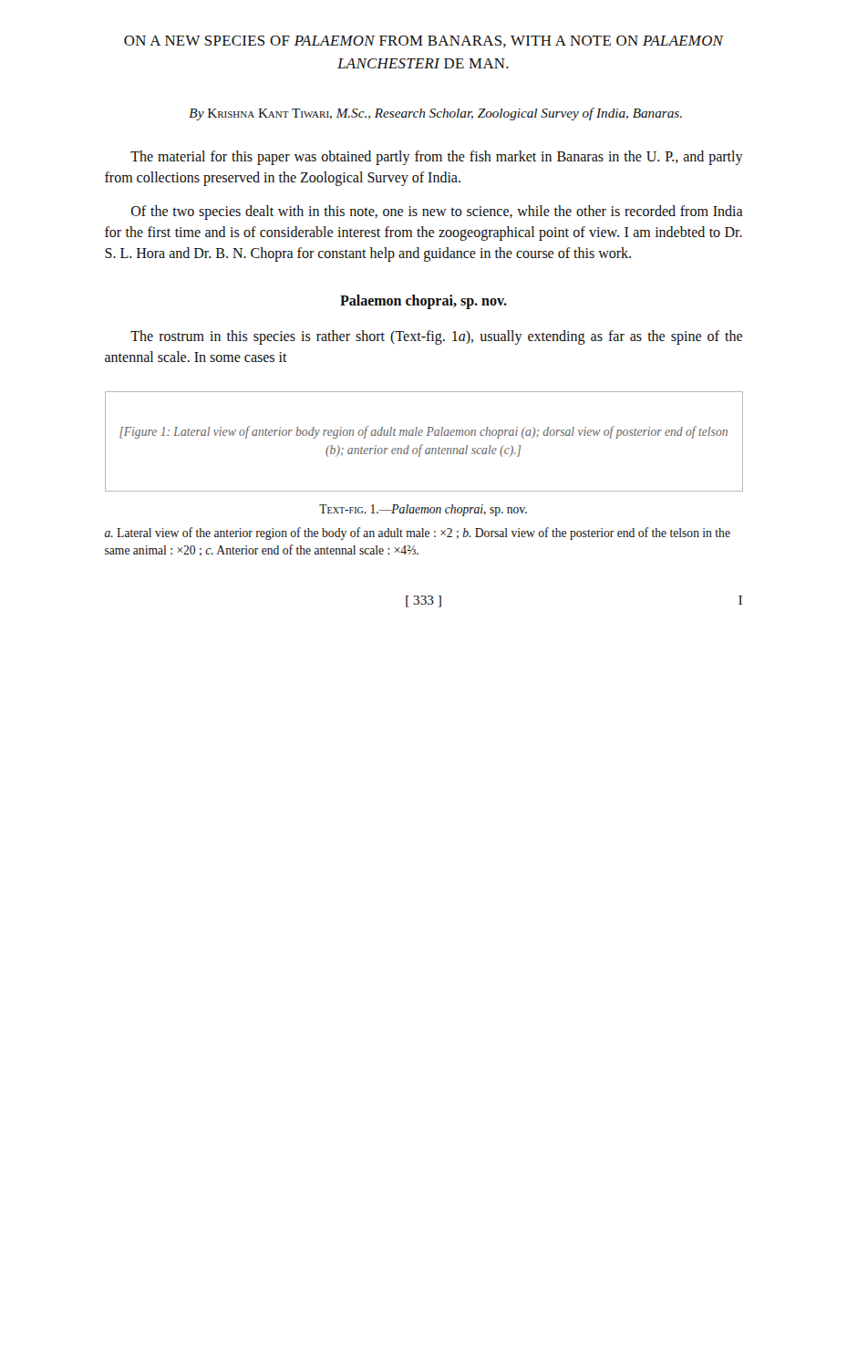ON A NEW SPECIES OF PALAEMON FROM BANARAS, WITH A NOTE ON PALAEMON LANCHESTERI DE MAN.
By Krishna Kant Tiwari, M.Sc., Research Scholar, Zoological Survey of India, Banaras.
The material for this paper was obtained partly from the fish market in Banaras in the U. P., and partly from collections preserved in the Zoological Survey of India.
Of the two species dealt with in this note, one is new to science, while the other is recorded from India for the first time and is of considerable interest from the zoogeographical point of view. I am indebted to Dr. S. L. Hora and Dr. B. N. Chopra for constant help and guidance in the course of this work.
Palaemon choprai, sp. nov.
The rostrum in this species is rather short (Text-fig. 1a), usually extending as far as the spine of the antennal scale. In some cases it
[Figure 1: Lateral view of anterior body region of adult male Palaemon choprai (a); dorsal view of posterior end of telson (b); anterior end of antennal scale (c).]
Text-fig. 1.—Palaemon choprai, sp. nov. a. Lateral view of the anterior region of the body of an adult male : ×2 ; b. Dorsal view of the posterior end of the telson in the same animal : ×20 ; c. Anterior end of the antennal scale : ×4⅔.
[ 333 ] I